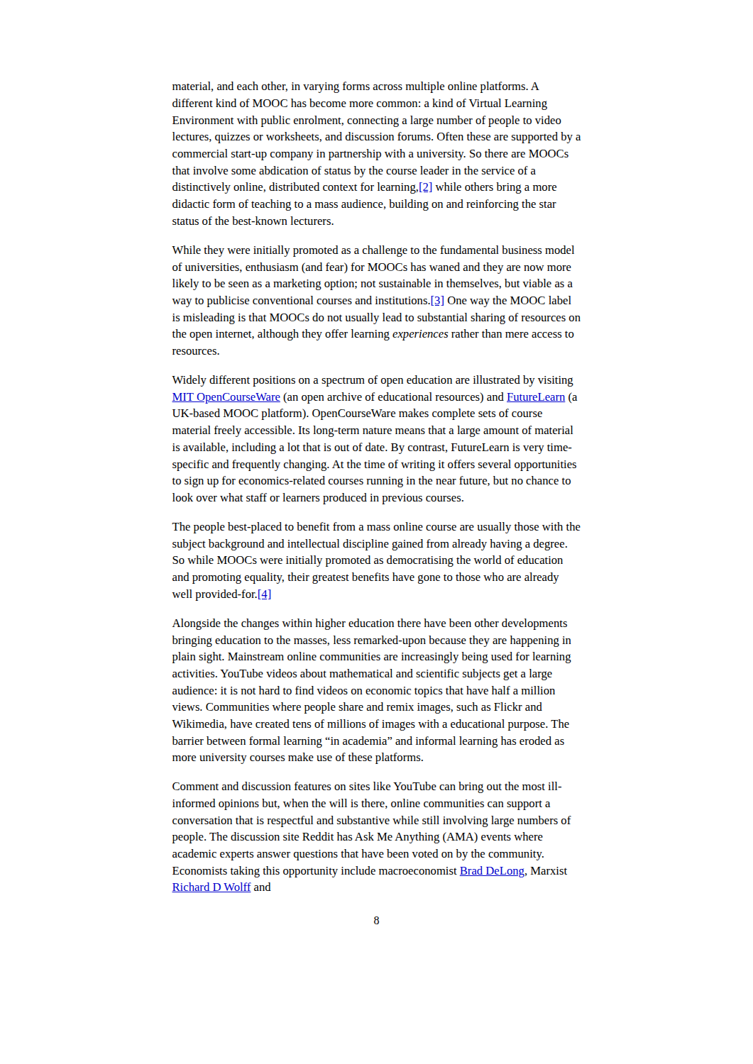material, and each other, in varying forms across multiple online platforms. A different kind of MOOC has become more common: a kind of Virtual Learning Environment with public enrolment, connecting a large number of people to video lectures, quizzes or worksheets, and discussion forums. Often these are supported by a commercial start-up company in partnership with a university. So there are MOOCs that involve some abdication of status by the course leader in the service of a distinctively online, distributed context for learning,[2] while others bring a more didactic form of teaching to a mass audience, building on and reinforcing the star status of the best-known lecturers.
While they were initially promoted as a challenge to the fundamental business model of universities, enthusiasm (and fear) for MOOCs has waned and they are now more likely to be seen as a marketing option; not sustainable in themselves, but viable as a way to publicise conventional courses and institutions.[3] One way the MOOC label is misleading is that MOOCs do not usually lead to substantial sharing of resources on the open internet, although they offer learning experiences rather than mere access to resources.
Widely different positions on a spectrum of open education are illustrated by visiting MIT OpenCourseWare (an open archive of educational resources) and FutureLearn (a UK-based MOOC platform). OpenCourseWare makes complete sets of course material freely accessible. Its long-term nature means that a large amount of material is available, including a lot that is out of date. By contrast, FutureLearn is very time-specific and frequently changing. At the time of writing it offers several opportunities to sign up for economics-related courses running in the near future, but no chance to look over what staff or learners produced in previous courses.
The people best-placed to benefit from a mass online course are usually those with the subject background and intellectual discipline gained from already having a degree. So while MOOCs were initially promoted as democratising the world of education and promoting equality, their greatest benefits have gone to those who are already well provided-for.[4]
Alongside the changes within higher education there have been other developments bringing education to the masses, less remarked-upon because they are happening in plain sight. Mainstream online communities are increasingly being used for learning activities. YouTube videos about mathematical and scientific subjects get a large audience: it is not hard to find videos on economic topics that have half a million views. Communities where people share and remix images, such as Flickr and Wikimedia, have created tens of millions of images with a educational purpose. The barrier between formal learning “in academia” and informal learning has eroded as more university courses make use of these platforms.
Comment and discussion features on sites like YouTube can bring out the most ill-informed opinions but, when the will is there, online communities can support a conversation that is respectful and substantive while still involving large numbers of people. The discussion site Reddit has Ask Me Anything (AMA) events where academic experts answer questions that have been voted on by the community. Economists taking this opportunity include macroeconomist Brad DeLong, Marxist Richard D Wolff and
8